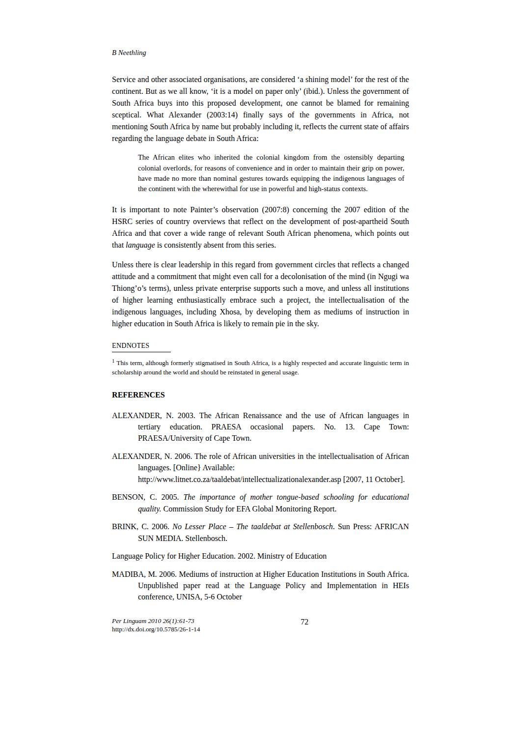B Neethling
Service and other associated organisations, are considered ‘a shining model’ for the rest of the continent. But as we all know, ‘it is a model on paper only’ (ibid.). Unless the government of South Africa buys into this proposed development, one cannot be blamed for remaining sceptical. What Alexander (2003:14) finally says of the governments in Africa, not mentioning South Africa by name but probably including it, reflects the current state of affairs regarding the language debate in South Africa:
The African elites who inherited the colonial kingdom from the ostensibly departing colonial overlords, for reasons of convenience and in order to maintain their grip on power, have made no more than nominal gestures towards equipping the indigenous languages of the continent with the wherewithal for use in powerful and high-status contexts.
It is important to note Painter’s observation (2007:8) concerning the 2007 edition of the HSRC series of country overviews that reflect on the development of post-apartheid South Africa and that cover a wide range of relevant South African phenomena, which points out that language is consistently absent from this series.
Unless there is clear leadership in this regard from government circles that reflects a changed attitude and a commitment that might even call for a decolonisation of the mind (in Ngugi wa Thiong’o’s terms), unless private enterprise supports such a move, and unless all institutions of higher learning enthusiastically embrace such a project, the intellectualisation of the indigenous languages, including Xhosa, by developing them as mediums of instruction in higher education in South Africa is likely to remain pie in the sky.
ENDNOTES
1 This term, although formerly stigmatised in South Africa, is a highly respected and accurate linguistic term in scholarship around the world and should be reinstated in general usage.
REFERENCES
ALEXANDER, N. 2003. The African Renaissance and the use of African languages in tertiary education. PRAESA occasional papers. No. 13. Cape Town: PRAESA/University of Cape Town.
ALEXANDER, N. 2006. The role of African universities in the intellectualisation of African languages. [Online} Available:
http://www.litnet.co.za/taaldebat/intellectualizationalexander.asp [2007, 11 October].
BENSON, C. 2005. The importance of mother tongue-based schooling for educational quality. Commission Study for EFA Global Monitoring Report.
BRINK, C. 2006. No Lesser Place – The taaldebat at Stellenbosch. Sun Press: AFRICAN SUN MEDIA. Stellenbosch.
Language Policy for Higher Education. 2002. Ministry of Education
MADIBA, M. 2006. Mediums of instruction at Higher Education Institutions in South Africa. Unpublished paper read at the Language Policy and Implementation in HEIs conference, UNISA, 5-6 October
Per Linguam 2010 26(1):61-73
http://dx.doi.org/10.5785/26-1-14
72